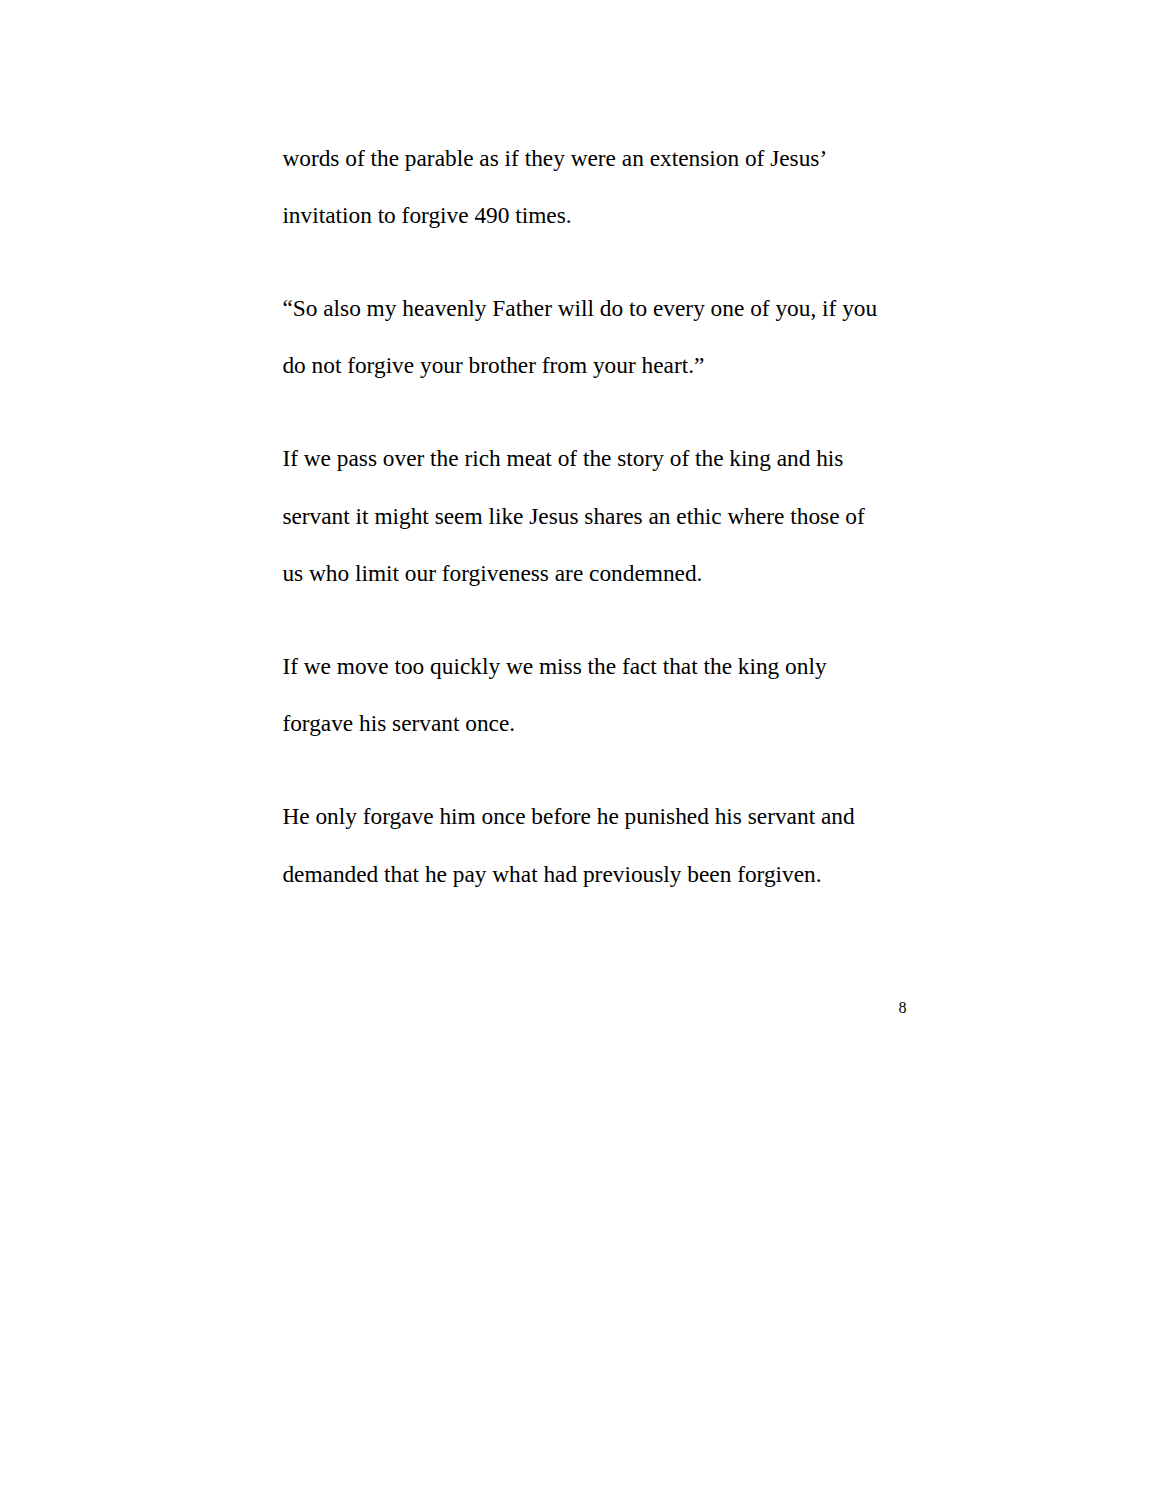words of the parable as if they were an extension of Jesus’ invitation to forgive 490 times.
“So also my heavenly Father will do to every one of you, if you do not forgive your brother from your heart.”
If we pass over the rich meat of the story of the king and his servant it might seem like Jesus shares an ethic where those of us who limit our forgiveness are condemned.
If we move too quickly we miss the fact that the king only forgave his servant once.
He only forgave him once before he punished his servant and demanded that he pay what had previously been forgiven.
8